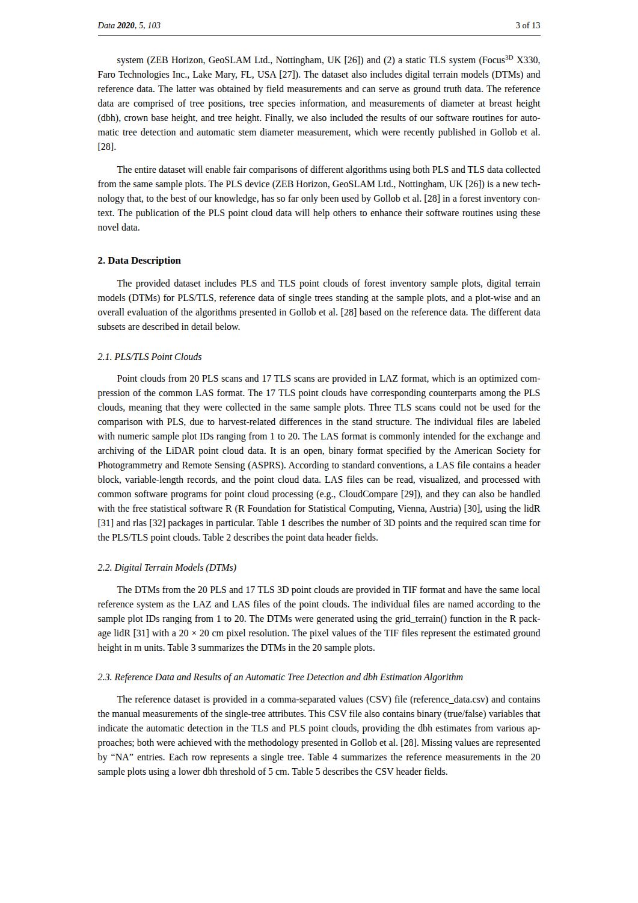Data 2020, 5, 103 3 of 13
system (ZEB Horizon, GeoSLAM Ltd., Nottingham, UK [26]) and (2) a static TLS system (Focus3D X330, Faro Technologies Inc., Lake Mary, FL, USA [27]). The dataset also includes digital terrain models (DTMs) and reference data. The latter was obtained by field measurements and can serve as ground truth data. The reference data are comprised of tree positions, tree species information, and measurements of diameter at breast height (dbh), crown base height, and tree height. Finally, we also included the results of our software routines for automatic tree detection and automatic stem diameter measurement, which were recently published in Gollob et al. [28].
The entire dataset will enable fair comparisons of different algorithms using both PLS and TLS data collected from the same sample plots. The PLS device (ZEB Horizon, GeoSLAM Ltd., Nottingham, UK [26]) is a new technology that, to the best of our knowledge, has so far only been used by Gollob et al. [28] in a forest inventory context. The publication of the PLS point cloud data will help others to enhance their software routines using these novel data.
2. Data Description
The provided dataset includes PLS and TLS point clouds of forest inventory sample plots, digital terrain models (DTMs) for PLS/TLS, reference data of single trees standing at the sample plots, and a plot-wise and an overall evaluation of the algorithms presented in Gollob et al. [28] based on the reference data. The different data subsets are described in detail below.
2.1. PLS/TLS Point Clouds
Point clouds from 20 PLS scans and 17 TLS scans are provided in LAZ format, which is an optimized compression of the common LAS format. The 17 TLS point clouds have corresponding counterparts among the PLS clouds, meaning that they were collected in the same sample plots. Three TLS scans could not be used for the comparison with PLS, due to harvest-related differences in the stand structure. The individual files are labeled with numeric sample plot IDs ranging from 1 to 20. The LAS format is commonly intended for the exchange and archiving of the LiDAR point cloud data. It is an open, binary format specified by the American Society for Photogrammetry and Remote Sensing (ASPRS). According to standard conventions, a LAS file contains a header block, variable-length records, and the point cloud data. LAS files can be read, visualized, and processed with common software programs for point cloud processing (e.g., CloudCompare [29]), and they can also be handled with the free statistical software R (R Foundation for Statistical Computing, Vienna, Austria) [30], using the lidR [31] and rlas [32] packages in particular. Table 1 describes the number of 3D points and the required scan time for the PLS/TLS point clouds. Table 2 describes the point data header fields.
2.2. Digital Terrain Models (DTMs)
The DTMs from the 20 PLS and 17 TLS 3D point clouds are provided in TIF format and have the same local reference system as the LAZ and LAS files of the point clouds. The individual files are named according to the sample plot IDs ranging from 1 to 20. The DTMs were generated using the grid_terrain() function in the R package lidR [31] with a 20 × 20 cm pixel resolution. The pixel values of the TIF files represent the estimated ground height in m units. Table 3 summarizes the DTMs in the 20 sample plots.
2.3. Reference Data and Results of an Automatic Tree Detection and dbh Estimation Algorithm
The reference dataset is provided in a comma-separated values (CSV) file (reference_data.csv) and contains the manual measurements of the single-tree attributes. This CSV file also contains binary (true/false) variables that indicate the automatic detection in the TLS and PLS point clouds, providing the dbh estimates from various approaches; both were achieved with the methodology presented in Gollob et al. [28]. Missing values are represented by “NA” entries. Each row represents a single tree. Table 4 summarizes the reference measurements in the 20 sample plots using a lower dbh threshold of 5 cm. Table 5 describes the CSV header fields.